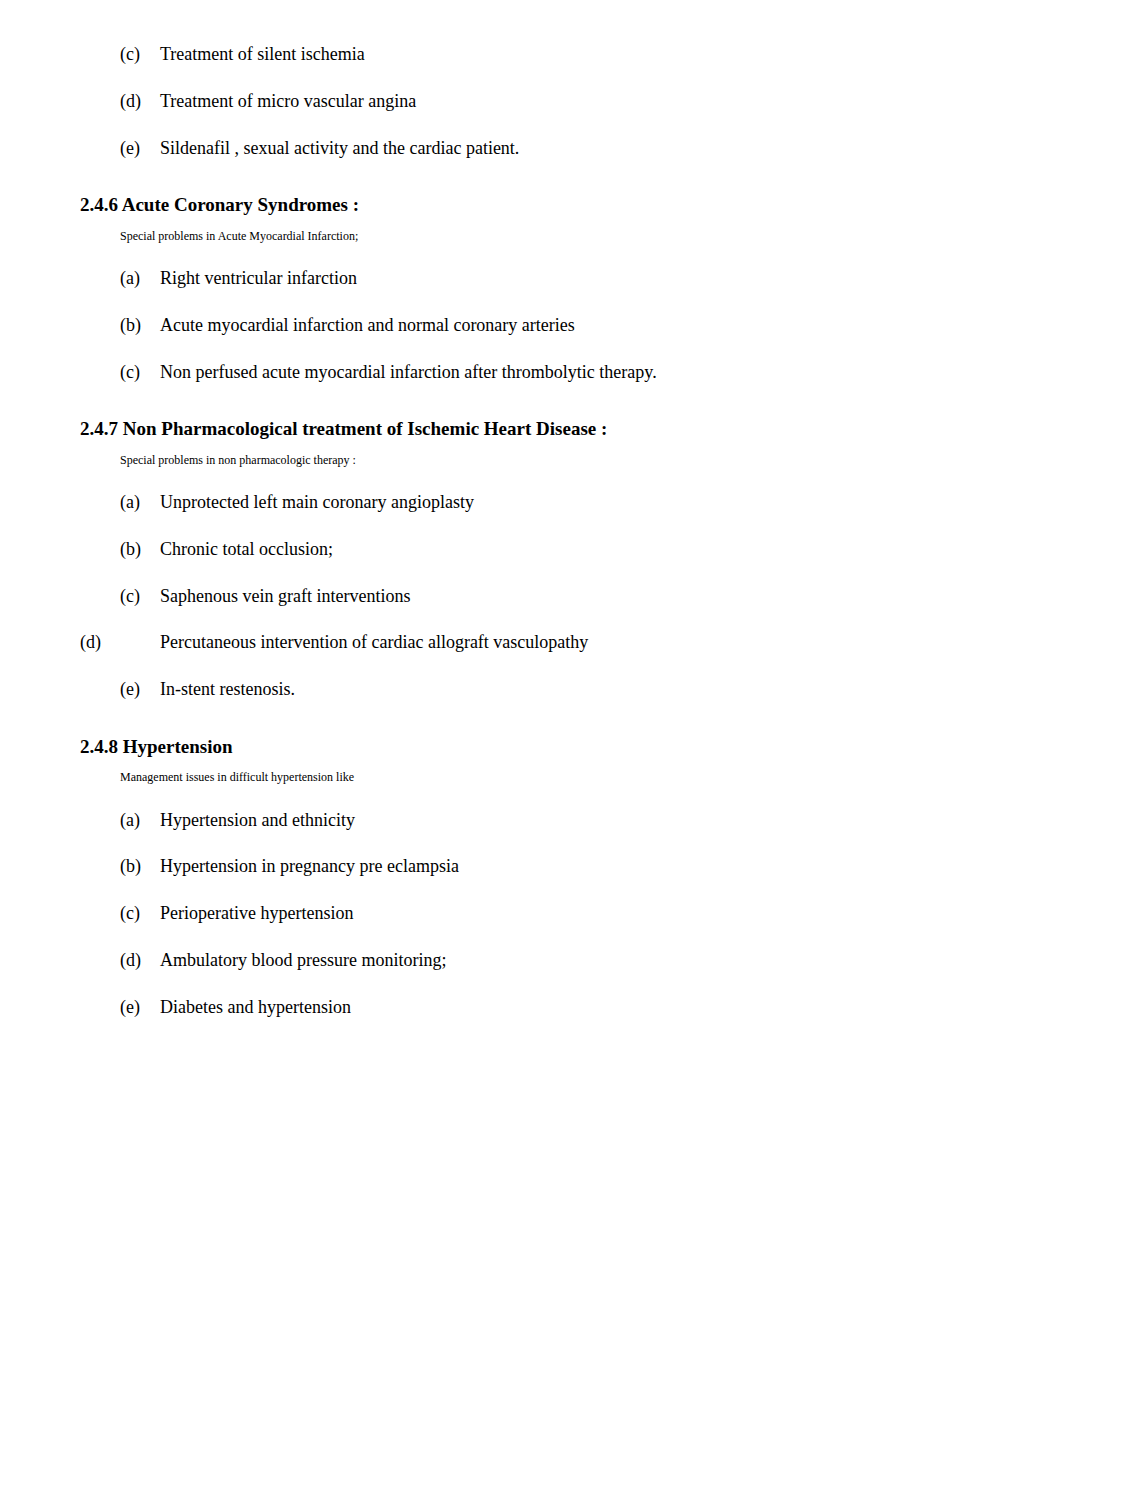(c) Treatment of silent ischemia
(d) Treatment of micro vascular angina
(e) Sildenafil , sexual activity and the cardiac patient.
2.4.6 Acute Coronary Syndromes :
Special problems in Acute Myocardial Infarction;
(a) Right ventricular infarction
(b) Acute myocardial infarction and normal coronary arteries
(c) Non perfused acute myocardial infarction after thrombolytic therapy.
2.4.7 Non Pharmacological treatment of Ischemic Heart Disease :
Special problems in non pharmacologic therapy :
(a) Unprotected left main coronary angioplasty
(b) Chronic total occlusion;
(c) Saphenous vein graft interventions
(d) Percutaneous intervention of cardiac allograft vasculopathy
(e) In-stent restenosis.
2.4.8 Hypertension
Management issues in difficult hypertension like
(a) Hypertension and ethnicity
(b) Hypertension in pregnancy pre eclampsia
(c) Perioperative hypertension
(d) Ambulatory blood pressure monitoring;
(e) Diabetes and hypertension